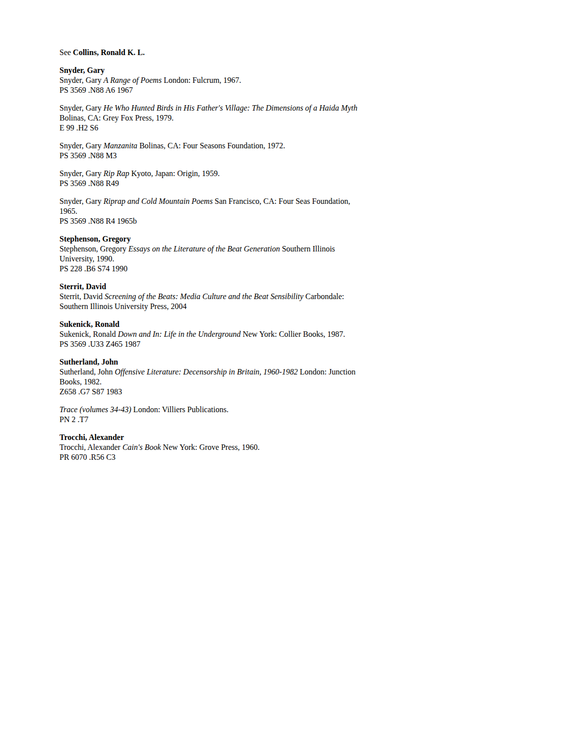See Collins, Ronald K. L.
Snyder, Gary
Snyder, Gary A Range of Poems London: Fulcrum, 1967.
PS 3569 .N88 A6 1967
Snyder, Gary He Who Hunted Birds in His Father's Village: The Dimensions of a Haida Myth Bolinas, CA: Grey Fox Press, 1979.
E 99 .H2 S6
Snyder, Gary Manzanita Bolinas, CA: Four Seasons Foundation, 1972.
PS 3569 .N88 M3
Snyder, Gary Rip Rap Kyoto, Japan: Origin, 1959.
PS 3569 .N88 R49
Snyder, Gary Riprap and Cold Mountain Poems San Francisco, CA: Four Seas Foundation, 1965.
PS 3569 .N88 R4 1965b
Stephenson, Gregory
Stephenson, Gregory Essays on the Literature of the Beat Generation Southern Illinois University, 1990.
PS 228 .B6 S74 1990
Sterrit, David
Sterrit, David Screening of the Beats: Media Culture and the Beat Sensibility Carbondale: Southern Illinois University Press, 2004
Sukenick, Ronald
Sukenick, Ronald Down and In: Life in the Underground New York: Collier Books, 1987.
PS 3569 .U33 Z465 1987
Sutherland, John
Sutherland, John Offensive Literature: Decensorship in Britain, 1960-1982 London: Junction Books, 1982.
Z658 .G7 S87 1983
Trace (volumes 34-43) London: Villiers Publications.
PN 2 .T7
Trocchi, Alexander
Trocchi, Alexander Cain's Book New York: Grove Press, 1960.
PR 6070 .R56 C3